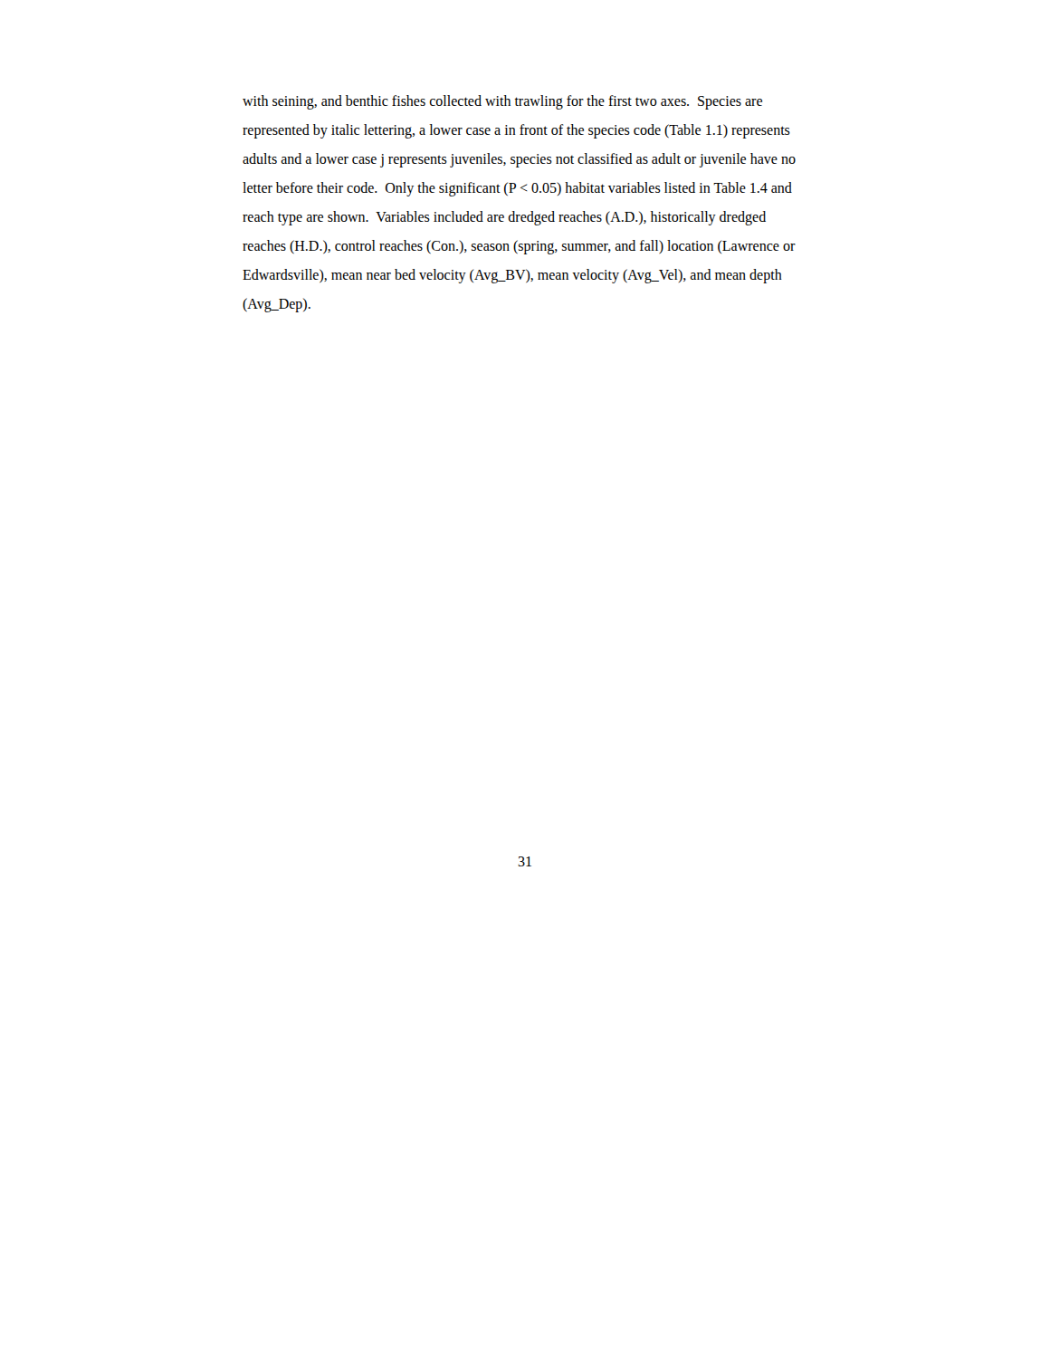with seining, and benthic fishes collected with trawling for the first two axes. Species are represented by italic lettering, a lower case a in front of the species code (Table 1.1) represents adults and a lower case j represents juveniles, species not classified as adult or juvenile have no letter before their code. Only the significant (P < 0.05) habitat variables listed in Table 1.4 and reach type are shown. Variables included are dredged reaches (A.D.), historically dredged reaches (H.D.), control reaches (Con.), season (spring, summer, and fall) location (Lawrence or Edwardsville), mean near bed velocity (Avg_BV), mean velocity (Avg_Vel), and mean depth (Avg_Dep).
31